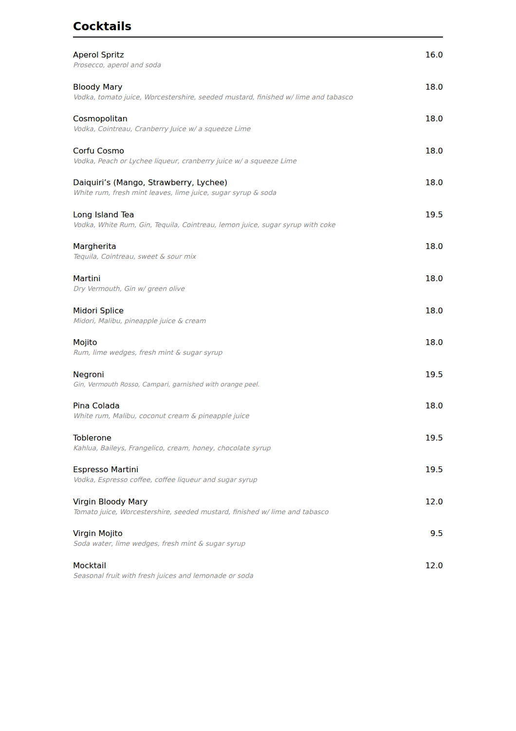Cocktails
Aperol Spritz 16.0
Prosecco, aperol and soda
Bloody Mary 18.0
Vodka, tomato juice, Worcestershire, seeded mustard, finished w/ lime and tabasco
Cosmopolitan 18.0
Vodka, Cointreau, Cranberry Juice w/ a squeeze Lime
Corfu Cosmo 18.0
Vodka, Peach or Lychee liqueur, cranberry juice w/ a squeeze Lime
Daiquiri’s (Mango, Strawberry, Lychee) 18.0
White rum, fresh mint leaves, lime juice, sugar syrup & soda
Long Island Tea 19.5
Vodka, White Rum, Gin, Tequila, Cointreau, lemon juice, sugar syrup with coke
Margherita 18.0
Tequila, Cointreau, sweet & sour mix
Martini 18.0
Dry Vermouth, Gin w/ green olive
Midori Splice 18.0
Midori, Malibu, pineapple juice & cream
Mojito 18.0
Rum, lime wedges, fresh mint & sugar syrup
Negroni 19.5
Gin, Vermouth Rosso, Campari, garnished with orange peel.
Pina Colada 18.0
White rum, Malibu, coconut cream & pineapple juice
Toblerone 19.5
Kahlua, Baileys, Frangelico, cream, honey, chocolate syrup
Espresso Martini 19.5
Vodka, Espresso coffee, coffee liqueur and sugar syrup
Virgin Bloody Mary 12.0
Tomato juice, Worcestershire, seeded mustard, finished w/ lime and tabasco
Virgin Mojito 9.5
Soda water, lime wedges, fresh mint & sugar syrup
Mocktail 12.0
Seasonal fruit with fresh juices and lemonade or soda